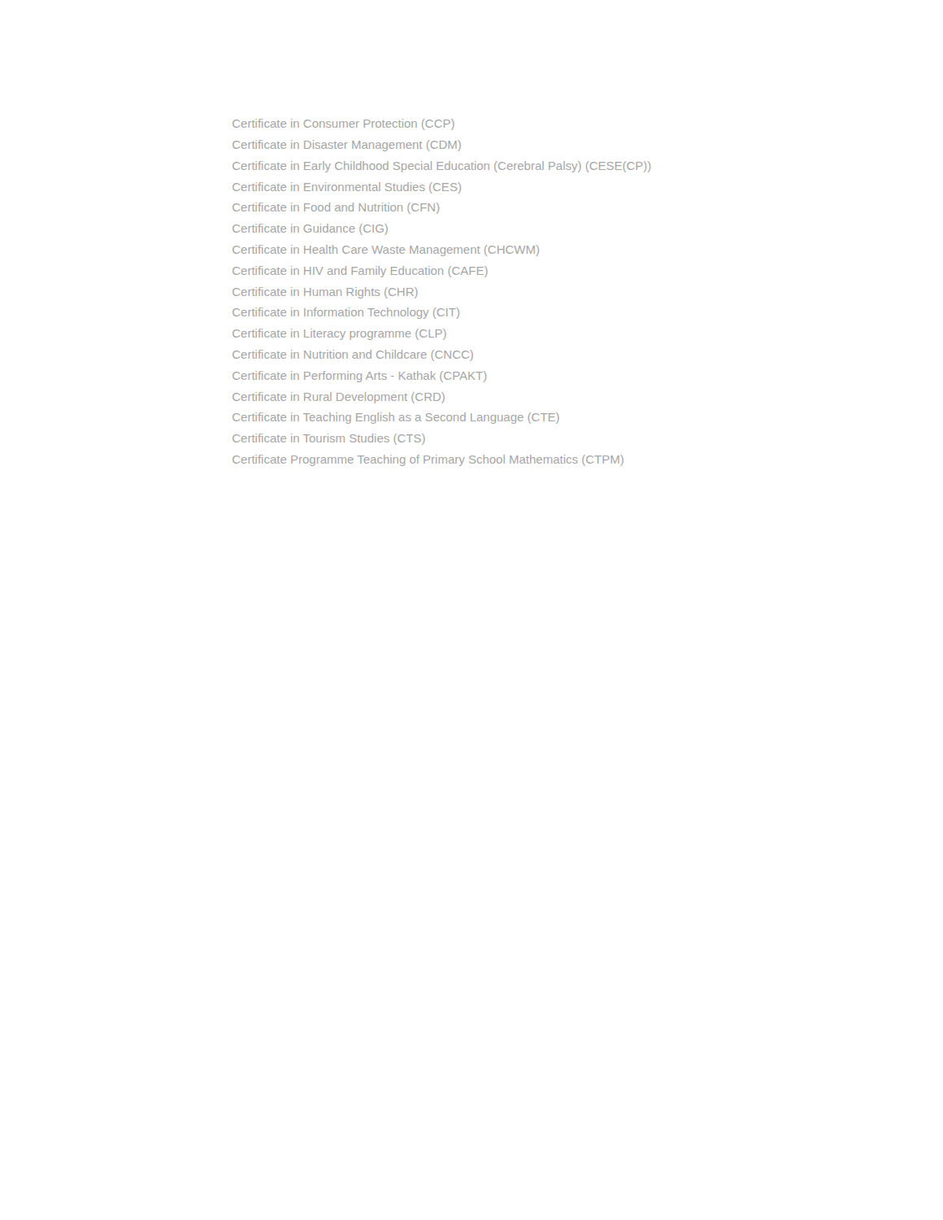Certificate in Consumer Protection (CCP)
Certificate in Disaster Management (CDM)
Certificate in Early Childhood Special Education (Cerebral Palsy) (CESE(CP))
Certificate in Environmental Studies (CES)
Certificate in Food and Nutrition (CFN)
Certificate in Guidance (CIG)
Certificate in Health Care Waste Management (CHCWM)
Certificate in HIV and Family Education (CAFE)
Certificate in Human Rights (CHR)
Certificate in Information Technology (CIT)
Certificate in Literacy programme (CLP)
Certificate in Nutrition and Childcare (CNCC)
Certificate in Performing Arts - Kathak (CPAKT)
Certificate in Rural Development (CRD)
Certificate in Teaching English as a Second Language (CTE)
Certificate in Tourism Studies (CTS)
Certificate Programme Teaching of Primary School Mathematics (CTPM)